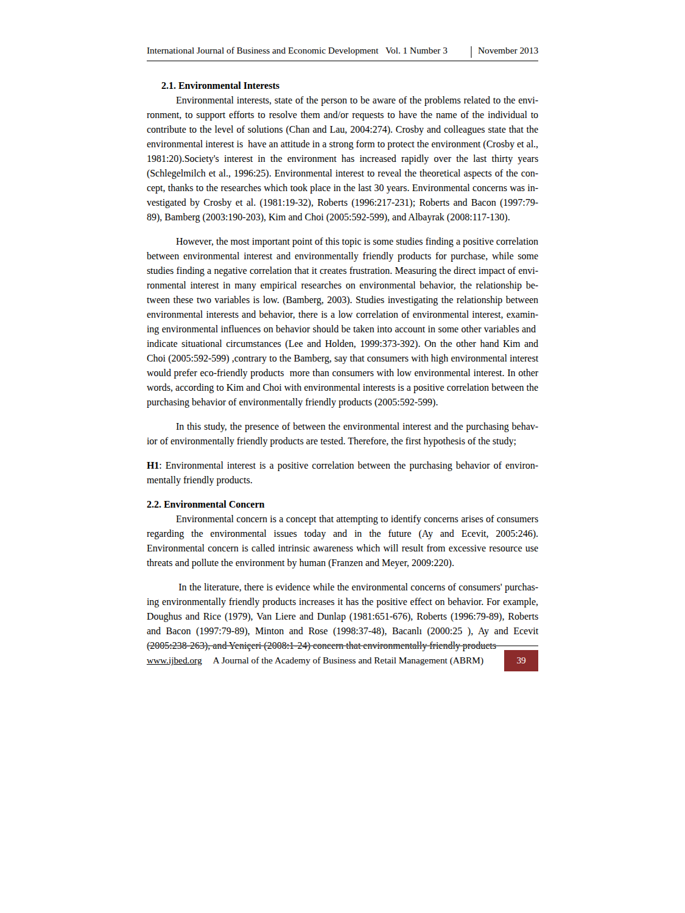International Journal of Business and Economic Development Vol. 1 Number 3
November 2013
2.1. Environmental Interests
Environmental interests, state of the person to be aware of the problems related to the environment, to support efforts to resolve them and/or requests to have the name of the individual to contribute to the level of solutions (Chan and Lau, 2004:274). Crosby and colleagues state that the environmental interest is have an attitude in a strong form to protect the environment (Crosby et al., 1981:20).Society's interest in the environment has increased rapidly over the last thirty years (Schlegelmilch et al., 1996:25). Environmental interest to reveal the theoretical aspects of the concept, thanks to the researches which took place in the last 30 years. Environmental concerns was investigated by Crosby et al. (1981:19-32), Roberts (1996:217-231); Roberts and Bacon (1997:79-89), Bamberg (2003:190-203), Kim and Choi (2005:592-599), and Albayrak (2008:117-130).
However, the most important point of this topic is some studies finding a positive correlation between environmental interest and environmentally friendly products for purchase, while some studies finding a negative correlation that it creates frustration. Measuring the direct impact of environmental interest in many empirical researches on environmental behavior, the relationship between these two variables is low. (Bamberg, 2003). Studies investigating the relationship between environmental interests and behavior, there is a low correlation of environmental interest, examining environmental influences on behavior should be taken into account in some other variables and indicate situational circumstances (Lee and Holden, 1999:373-392). On the other hand Kim and Choi (2005:592-599) ,contrary to the Bamberg, say that consumers with high environmental interest would prefer eco-friendly products more than consumers with low environmental interest. In other words, according to Kim and Choi with environmental interests is a positive correlation between the purchasing behavior of environmentally friendly products (2005:592-599).
In this study, the presence of between the environmental interest and the purchasing behavior of environmentally friendly products are tested. Therefore, the first hypothesis of the study;
H1: Environmental interest is a positive correlation between the purchasing behavior of environmentally friendly products.
2.2. Environmental Concern
Environmental concern is a concept that attempting to identify concerns arises of consumers regarding the environmental issues today and in the future (Ay and Ecevit, 2005:246). Environmental concern is called intrinsic awareness which will result from excessive resource use threats and pollute the environment by human (Franzen and Meyer, 2009:220).
In the literature, there is evidence while the environmental concerns of consumers' purchasing environmentally friendly products increases it has the positive effect on behavior. For example, Doughus and Rice (1979), Van Liere and Dunlap (1981:651-676), Roberts (1996:79-89), Roberts and Bacon (1997:79-89), Minton and Rose (1998:37-48), Bacanlı (2000:25 ), Ay and Ecevit (2005:238-263), and Yeniçeri (2008:1-24) concern that environmentally friendly products
www.ijbed.org A Journal of the Academy of Business and Retail Management (ABRM) 39